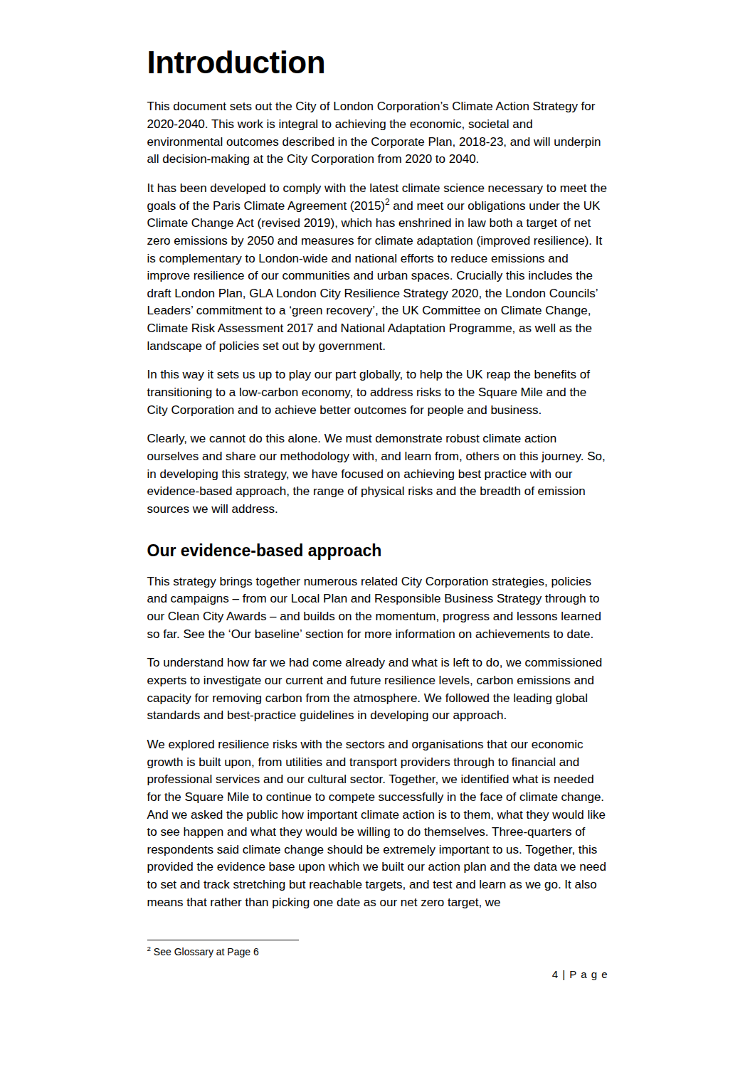Introduction
This document sets out the City of London Corporation’s Climate Action Strategy for 2020-2040. This work is integral to achieving the economic, societal and environmental outcomes described in the Corporate Plan, 2018-23, and will underpin all decision-making at the City Corporation from 2020 to 2040.
It has been developed to comply with the latest climate science necessary to meet the goals of the Paris Climate Agreement (2015)2 and meet our obligations under the UK Climate Change Act (revised 2019), which has enshrined in law both a target of net zero emissions by 2050 and measures for climate adaptation (improved resilience). It is complementary to London-wide and national efforts to reduce emissions and improve resilience of our communities and urban spaces. Crucially this includes the draft London Plan, GLA London City Resilience Strategy 2020, the London Councils’ Leaders’ commitment to a ‘green recovery’, the UK Committee on Climate Change, Climate Risk Assessment 2017 and National Adaptation Programme, as well as the landscape of policies set out by government.
In this way it sets us up to play our part globally, to help the UK reap the benefits of transitioning to a low-carbon economy, to address risks to the Square Mile and the City Corporation and to achieve better outcomes for people and business.
Clearly, we cannot do this alone. We must demonstrate robust climate action ourselves and share our methodology with, and learn from, others on this journey. So, in developing this strategy, we have focused on achieving best practice with our evidence-based approach, the range of physical risks and the breadth of emission sources we will address.
Our evidence-based approach
This strategy brings together numerous related City Corporation strategies, policies and campaigns – from our Local Plan and Responsible Business Strategy through to our Clean City Awards – and builds on the momentum, progress and lessons learned so far. See the ‘Our baseline’ section for more information on achievements to date.
To understand how far we had come already and what is left to do, we commissioned experts to investigate our current and future resilience levels, carbon emissions and capacity for removing carbon from the atmosphere. We followed the leading global standards and best-practice guidelines in developing our approach.
We explored resilience risks with the sectors and organisations that our economic growth is built upon, from utilities and transport providers through to financial and professional services and our cultural sector. Together, we identified what is needed for the Square Mile to continue to compete successfully in the face of climate change. And we asked the public how important climate action is to them, what they would like to see happen and what they would be willing to do themselves. Three-quarters of respondents said climate change should be extremely important to us. Together, this provided the evidence base upon which we built our action plan and the data we need to set and track stretching but reachable targets, and test and learn as we go. It also means that rather than picking one date as our net zero target, we
2 See Glossary at Page 6
4 | P a g e